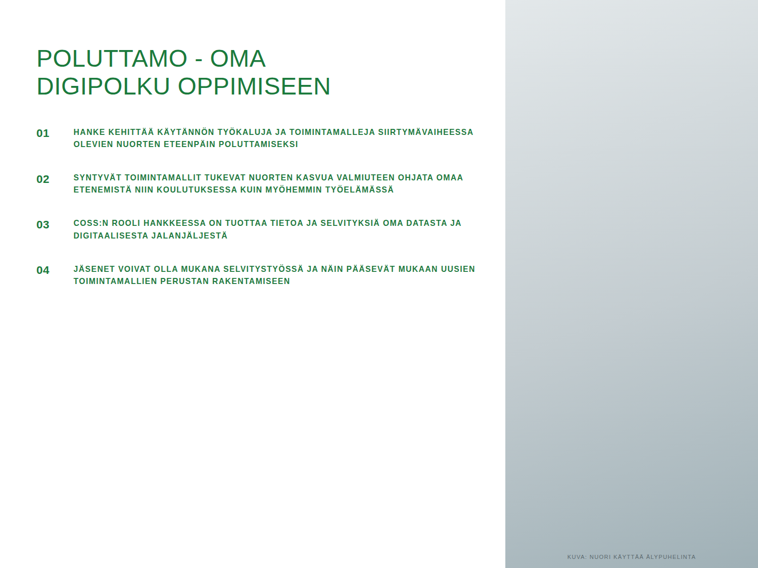Poluttamo - Oma
digipolku oppimiseen
Hanke kehittää käytännön työkaluja ja toimintamalleja siirtymävaiheessa olevien nuorten eteenpäin poluttamiseksi
Syntyvät toimintamallit tukevat nuorten kasvua valmiuteen ohjata omaa etenemistä niin koulutuksessa kuin myöhemmin työelämässä
COSS:n rooli hankkeessa on tuottaa tietoa ja selvityksiä oma datasta ja digitaalisesta jalanjäljestä
Jäsenet voivat olla mukana selvitystyössä ja näin pääsevät mukaan uusien toimintamallien perustan rakentamiseen
Kuva: nuori käyttää älypuhelinta